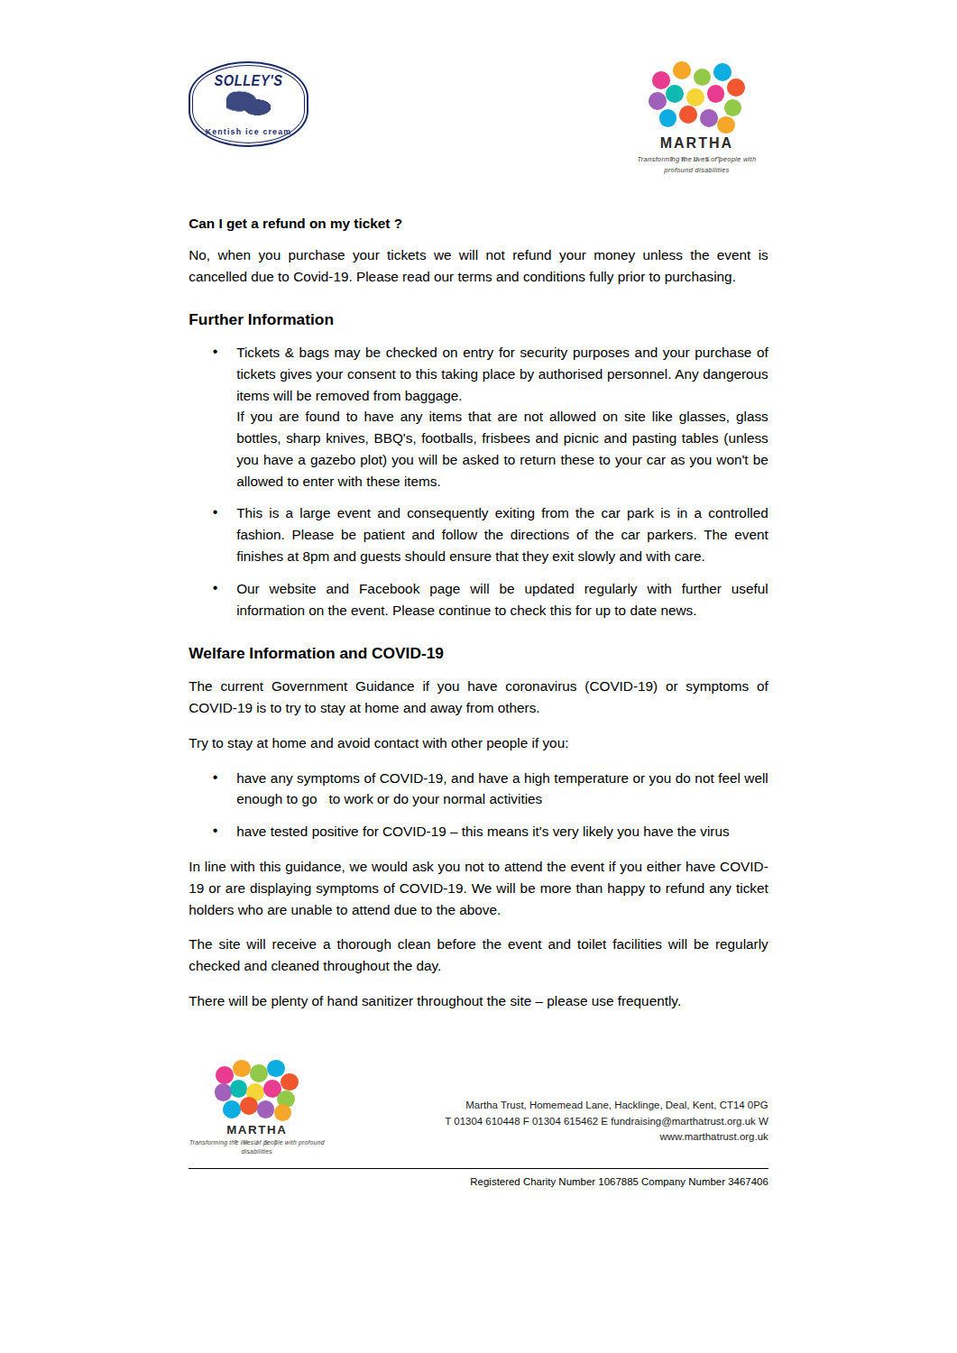SOLLEY'S
Kentish ice cream
MARTHA
T R U S T
Transforming the lives of people with profound disabilities
Can I get a refund on my ticket ?
No, when you purchase your tickets we will not refund your money unless the event is cancelled due to Covid-19. Please read our terms and conditions fully prior to purchasing.
Further Information
Tickets & bags may be checked on entry for security purposes and your purchase of tickets gives your consent to this taking place by authorised personnel. Any dangerous items will be removed from baggage.
If you are found to have any items that are not allowed on site like glasses, glass bottles, sharp knives, BBQ's, footballs, frisbees and picnic and pasting tables (unless you have a gazebo plot) you will be asked to return these to your car as you won't be allowed to enter with these items.
This is a large event and consequently exiting from the car park is in a controlled fashion. Please be patient and follow the directions of the car parkers. The event finishes at 8pm and guests should ensure that they exit slowly and with care.
Our website and Facebook page will be updated regularly with further useful information on the event. Please continue to check this for up to date news.
Welfare Information and COVID-19
The current Government Guidance if you have coronavirus (COVID-19) or symptoms of COVID-19 is to try to stay at home and away from others.
Try to stay at home and avoid contact with other people if you:
have any symptoms of COVID-19, and have a high temperature or you do not feel well enough to go to work or do your normal activities
have tested positive for COVID-19 – this means it's very likely you have the virus
In line with this guidance, we would ask you not to attend the event if you either have COVID-19 or are displaying symptoms of COVID-19. We will be more than happy to refund any ticket holders who are unable to attend due to the above.
The site will receive a thorough clean before the event and toilet facilities will be regularly checked and cleaned throughout the day.
There will be plenty of hand sanitizer throughout the site – please use frequently.
MARTHA
T R U S T
Transforming the lives of people with profound disabilities
Martha Trust, Homemead Lane, Hacklinge, Deal, Kent, CT14 0PG
T 01304 610448 F 01304 615462 E fundraising@marthatrust.org.uk W www.marthatrust.org.uk
Registered Charity Number 1067885 Company Number 3467406